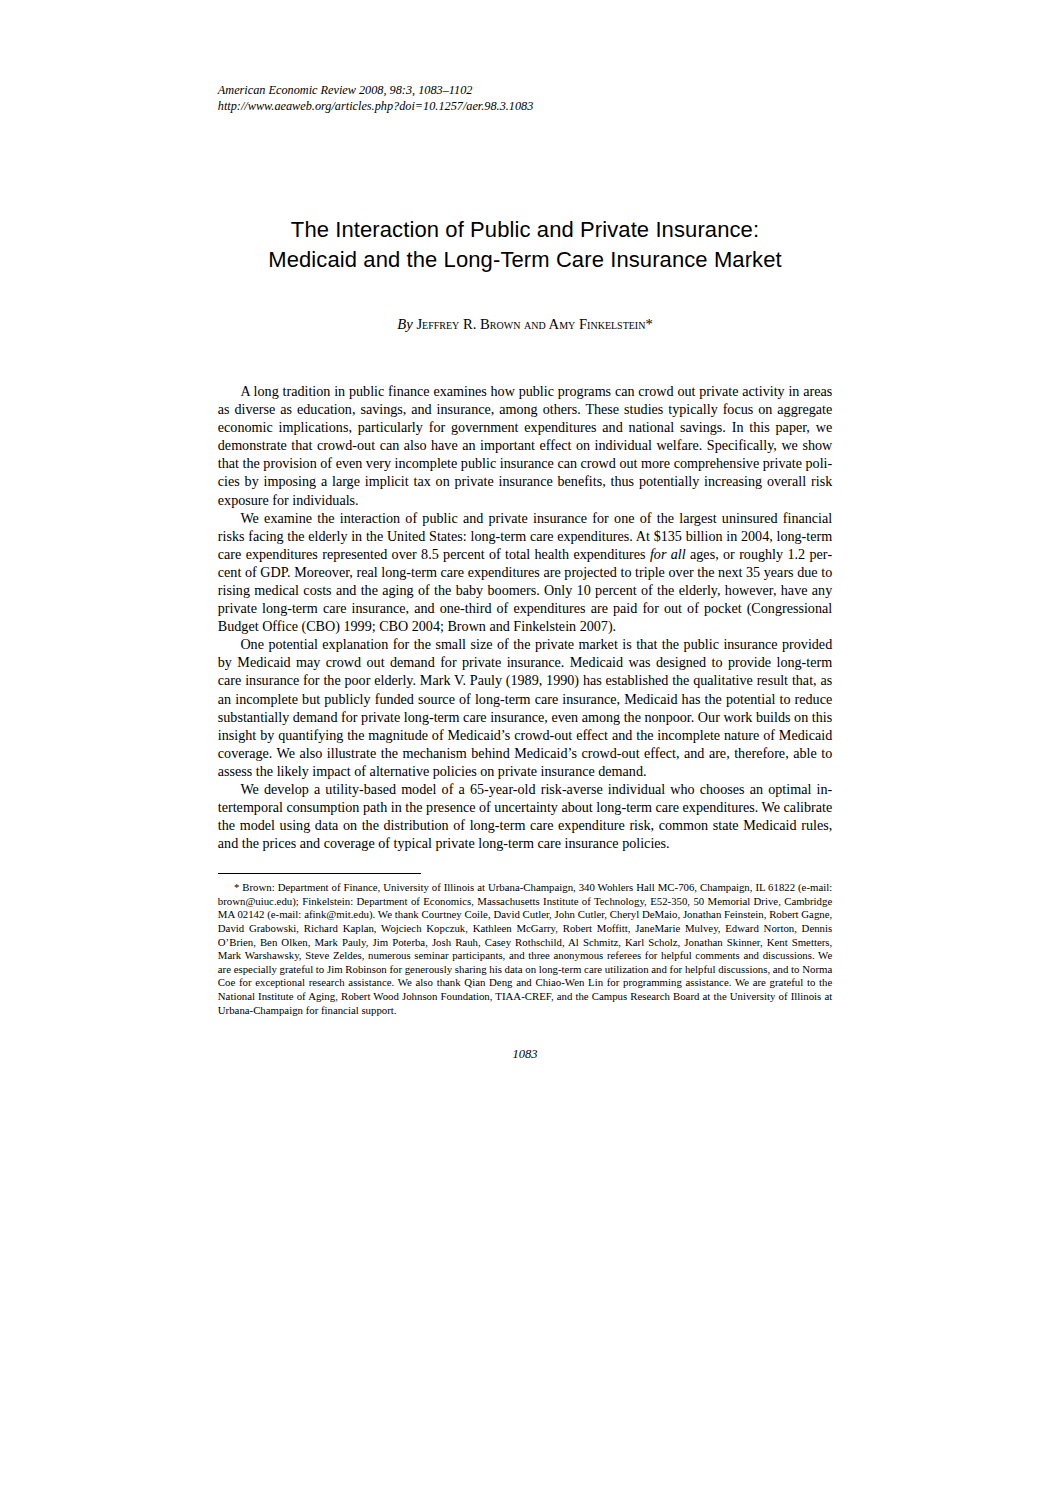American Economic Review 2008, 98:3, 1083–1102
http://www.aeaweb.org/articles.php?doi=10.1257/aer.98.3.1083
The Interaction of Public and Private Insurance:
Medicaid and the Long-Term Care Insurance Market
By Jeffrey R. Brown and Amy Finkelstein*
A long tradition in public finance examines how public programs can crowd out private activity in areas as diverse as education, savings, and insurance, among others. These studies typically focus on aggregate economic implications, particularly for government expenditures and national savings. In this paper, we demonstrate that crowd-out can also have an important effect on individual welfare. Specifically, we show that the provision of even very incomplete public insurance can crowd out more comprehensive private policies by imposing a large implicit tax on private insurance benefits, thus potentially increasing overall risk exposure for individuals.
We examine the interaction of public and private insurance for one of the largest uninsured financial risks facing the elderly in the United States: long-term care expenditures. At $135 billion in 2004, long-term care expenditures represented over 8.5 percent of total health expenditures for all ages, or roughly 1.2 percent of GDP. Moreover, real long-term care expenditures are projected to triple over the next 35 years due to rising medical costs and the aging of the baby boomers. Only 10 percent of the elderly, however, have any private long-term care insurance, and one-third of expenditures are paid for out of pocket (Congressional Budget Office (CBO) 1999; CBO 2004; Brown and Finkelstein 2007).
One potential explanation for the small size of the private market is that the public insurance provided by Medicaid may crowd out demand for private insurance. Medicaid was designed to provide long-term care insurance for the poor elderly. Mark V. Pauly (1989, 1990) has established the qualitative result that, as an incomplete but publicly funded source of long-term care insurance, Medicaid has the potential to reduce substantially demand for private long-term care insurance, even among the nonpoor. Our work builds on this insight by quantifying the magnitude of Medicaid’s crowd-out effect and the incomplete nature of Medicaid coverage. We also illustrate the mechanism behind Medicaid’s crowd-out effect, and are, therefore, able to assess the likely impact of alternative policies on private insurance demand.
We develop a utility-based model of a 65-year-old risk-averse individual who chooses an optimal intertemporal consumption path in the presence of uncertainty about long-term care expenditures. We calibrate the model using data on the distribution of long-term care expenditure risk, common state Medicaid rules, and the prices and coverage of typical private long-term care insurance policies.
* Brown: Department of Finance, University of Illinois at Urbana-Champaign, 340 Wohlers Hall MC-706, Champaign, IL 61822 (e-mail: brown@uiuc.edu); Finkelstein: Department of Economics, Massachusetts Institute of Technology, E52-350, 50 Memorial Drive, Cambridge MA 02142 (e-mail: afink@mit.edu). We thank Courtney Coile, David Cutler, John Cutler, Cheryl DeMaio, Jonathan Feinstein, Robert Gagne, David Grabowski, Richard Kaplan, Wojciech Kopczuk, Kathleen McGarry, Robert Moffitt, JaneMarie Mulvey, Edward Norton, Dennis O’Brien, Ben Olken, Mark Pauly, Jim Poterba, Josh Rauh, Casey Rothschild, Al Schmitz, Karl Scholz, Jonathan Skinner, Kent Smetters, Mark Warshawsky, Steve Zeldes, numerous seminar participants, and three anonymous referees for helpful comments and discussions. We are especially grateful to Jim Robinson for generously sharing his data on long-term care utilization and for helpful discussions, and to Norma Coe for exceptional research assistance. We also thank Qian Deng and Chiao-Wen Lin for programming assistance. We are grateful to the National Institute of Aging, Robert Wood Johnson Foundation, TIAA-CREF, and the Campus Research Board at the University of Illinois at Urbana-Champaign for financial support.
1083